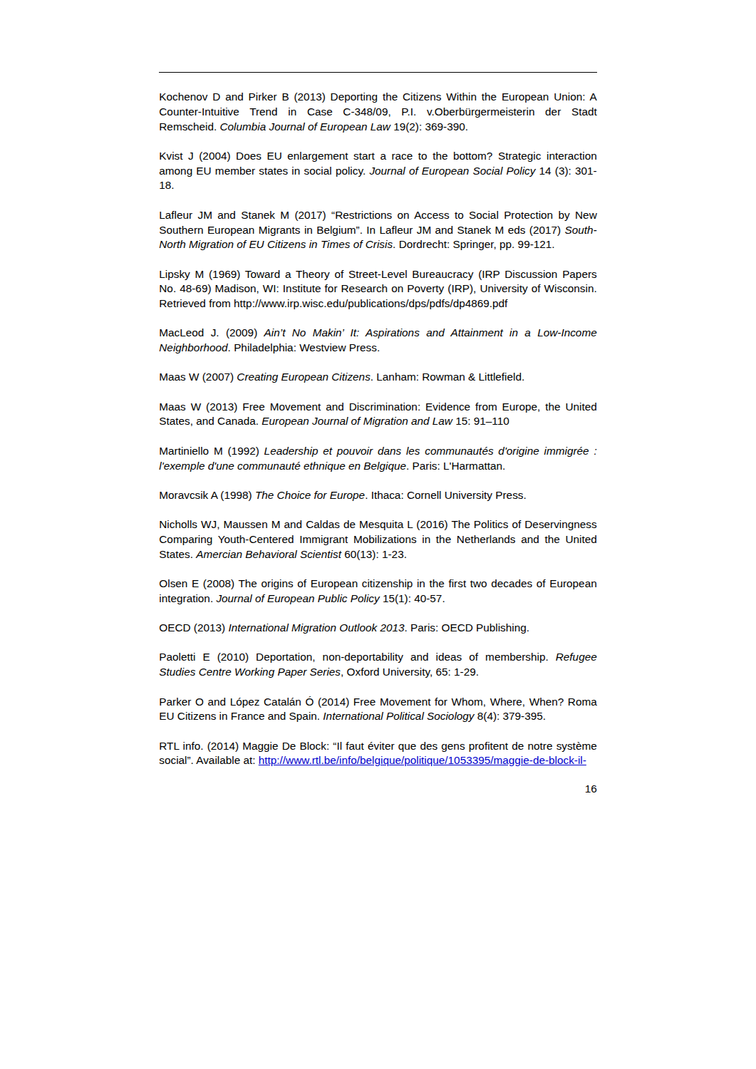Kochenov D and Pirker B (2013) Deporting the Citizens Within the European Union: A Counter-Intuitive Trend in Case C-348/09, P.I. v.Oberbürgermeisterin der Stadt Remscheid. Columbia Journal of European Law 19(2): 369-390.
Kvist J (2004) Does EU enlargement start a race to the bottom? Strategic interaction among EU member states in social policy. Journal of European Social Policy 14 (3): 301-18.
Lafleur JM and Stanek M (2017) “Restrictions on Access to Social Protection by New Southern European Migrants in Belgium”. In Lafleur JM and Stanek M eds (2017) South-North Migration of EU Citizens in Times of Crisis. Dordrecht: Springer, pp. 99-121.
Lipsky M (1969) Toward a Theory of Street-Level Bureaucracy (IRP Discussion Papers No. 48-69) Madison, WI: Institute for Research on Poverty (IRP), University of Wisconsin. Retrieved from http://www.irp.wisc.edu/publications/dps/pdfs/dp4869.pdf
MacLeod J. (2009) Ain’t No Makin’ It: Aspirations and Attainment in a Low-Income Neighborhood. Philadelphia: Westview Press.
Maas W (2007) Creating European Citizens. Lanham: Rowman & Littlefield.
Maas W (2013) Free Movement and Discrimination: Evidence from Europe, the United States, and Canada. European Journal of Migration and Law 15: 91–110
Martiniello M (1992) Leadership et pouvoir dans les communautés d'origine immigrée : l'exemple d'une communauté ethnique en Belgique. Paris: L'Harmattan.
Moravcsik A (1998) The Choice for Europe. Ithaca: Cornell University Press.
Nicholls WJ, Maussen M and Caldas de Mesquita L (2016) The Politics of Deservingness Comparing Youth-Centered Immigrant Mobilizations in the Netherlands and the United States. Amercian Behavioral Scientist 60(13): 1-23.
Olsen E (2008) The origins of European citizenship in the first two decades of European integration. Journal of European Public Policy 15(1): 40-57.
OECD (2013) International Migration Outlook 2013. Paris: OECD Publishing.
Paoletti E (2010) Deportation, non-deportability and ideas of membership. Refugee Studies Centre Working Paper Series, Oxford University, 65: 1-29.
Parker O and López Catalán Ó (2014) Free Movement for Whom, Where, When? Roma EU Citizens in France and Spain. International Political Sociology 8(4): 379-395.
RTL info. (2014) Maggie De Block: “Il faut éviter que des gens profitent de notre système social”. Available at: http://www.rtl.be/info/belgique/politique/1053395/maggie-de-block-il-
16